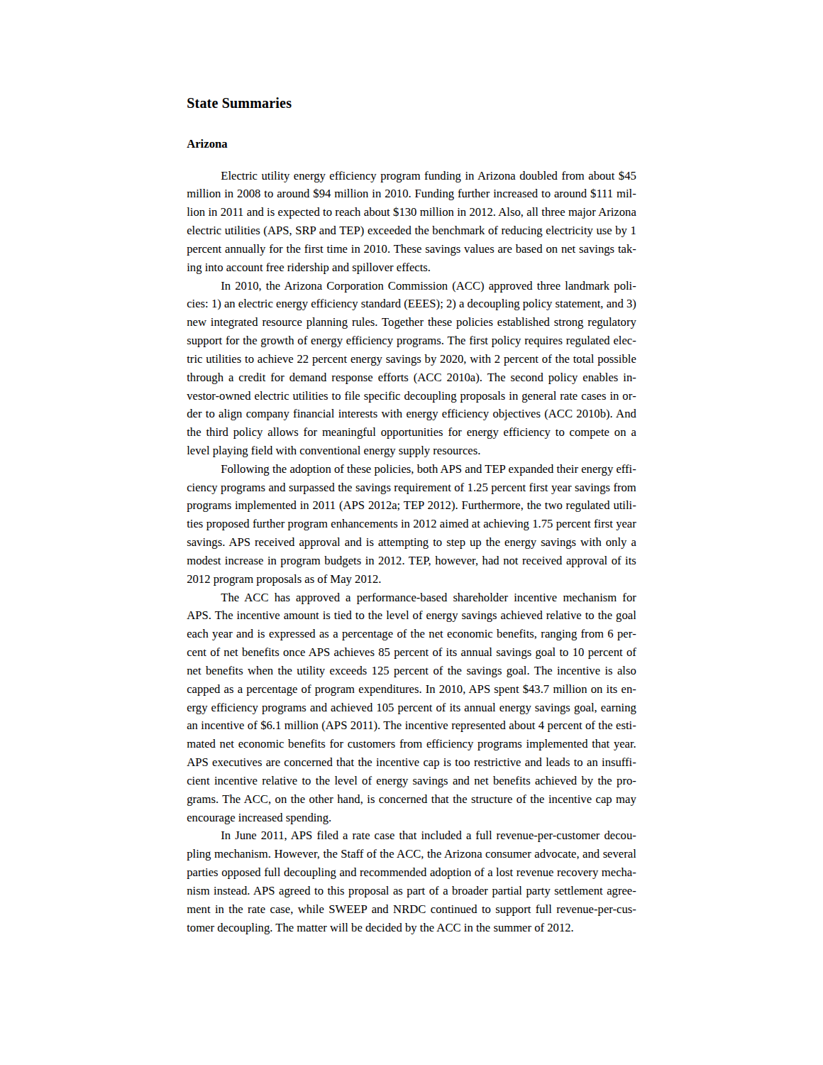State Summaries
Arizona
Electric utility energy efficiency program funding in Arizona doubled from about $45 million in 2008 to around $94 million in 2010. Funding further increased to around $111 million in 2011 and is expected to reach about $130 million in 2012. Also, all three major Arizona electric utilities (APS, SRP and TEP) exceeded the benchmark of reducing electricity use by 1 percent annually for the first time in 2010. These savings values are based on net savings taking into account free ridership and spillover effects.
In 2010, the Arizona Corporation Commission (ACC) approved three landmark policies: 1) an electric energy efficiency standard (EEES); 2) a decoupling policy statement, and 3) new integrated resource planning rules. Together these policies established strong regulatory support for the growth of energy efficiency programs. The first policy requires regulated electric utilities to achieve 22 percent energy savings by 2020, with 2 percent of the total possible through a credit for demand response efforts (ACC 2010a). The second policy enables investor-owned electric utilities to file specific decoupling proposals in general rate cases in order to align company financial interests with energy efficiency objectives (ACC 2010b). And the third policy allows for meaningful opportunities for energy efficiency to compete on a level playing field with conventional energy supply resources.
Following the adoption of these policies, both APS and TEP expanded their energy efficiency programs and surpassed the savings requirement of 1.25 percent first year savings from programs implemented in 2011 (APS 2012a; TEP 2012). Furthermore, the two regulated utilities proposed further program enhancements in 2012 aimed at achieving 1.75 percent first year savings. APS received approval and is attempting to step up the energy savings with only a modest increase in program budgets in 2012. TEP, however, had not received approval of its 2012 program proposals as of May 2012.
The ACC has approved a performance-based shareholder incentive mechanism for APS. The incentive amount is tied to the level of energy savings achieved relative to the goal each year and is expressed as a percentage of the net economic benefits, ranging from 6 percent of net benefits once APS achieves 85 percent of its annual savings goal to 10 percent of net benefits when the utility exceeds 125 percent of the savings goal. The incentive is also capped as a percentage of program expenditures. In 2010, APS spent $43.7 million on its energy efficiency programs and achieved 105 percent of its annual energy savings goal, earning an incentive of $6.1 million (APS 2011). The incentive represented about 4 percent of the estimated net economic benefits for customers from efficiency programs implemented that year. APS executives are concerned that the incentive cap is too restrictive and leads to an insufficient incentive relative to the level of energy savings and net benefits achieved by the programs. The ACC, on the other hand, is concerned that the structure of the incentive cap may encourage increased spending.
In June 2011, APS filed a rate case that included a full revenue-per-customer decoupling mechanism. However, the Staff of the ACC, the Arizona consumer advocate, and several parties opposed full decoupling and recommended adoption of a lost revenue recovery mechanism instead. APS agreed to this proposal as part of a broader partial party settlement agreement in the rate case, while SWEEP and NRDC continued to support full revenue-per-customer decoupling. The matter will be decided by the ACC in the summer of 2012.